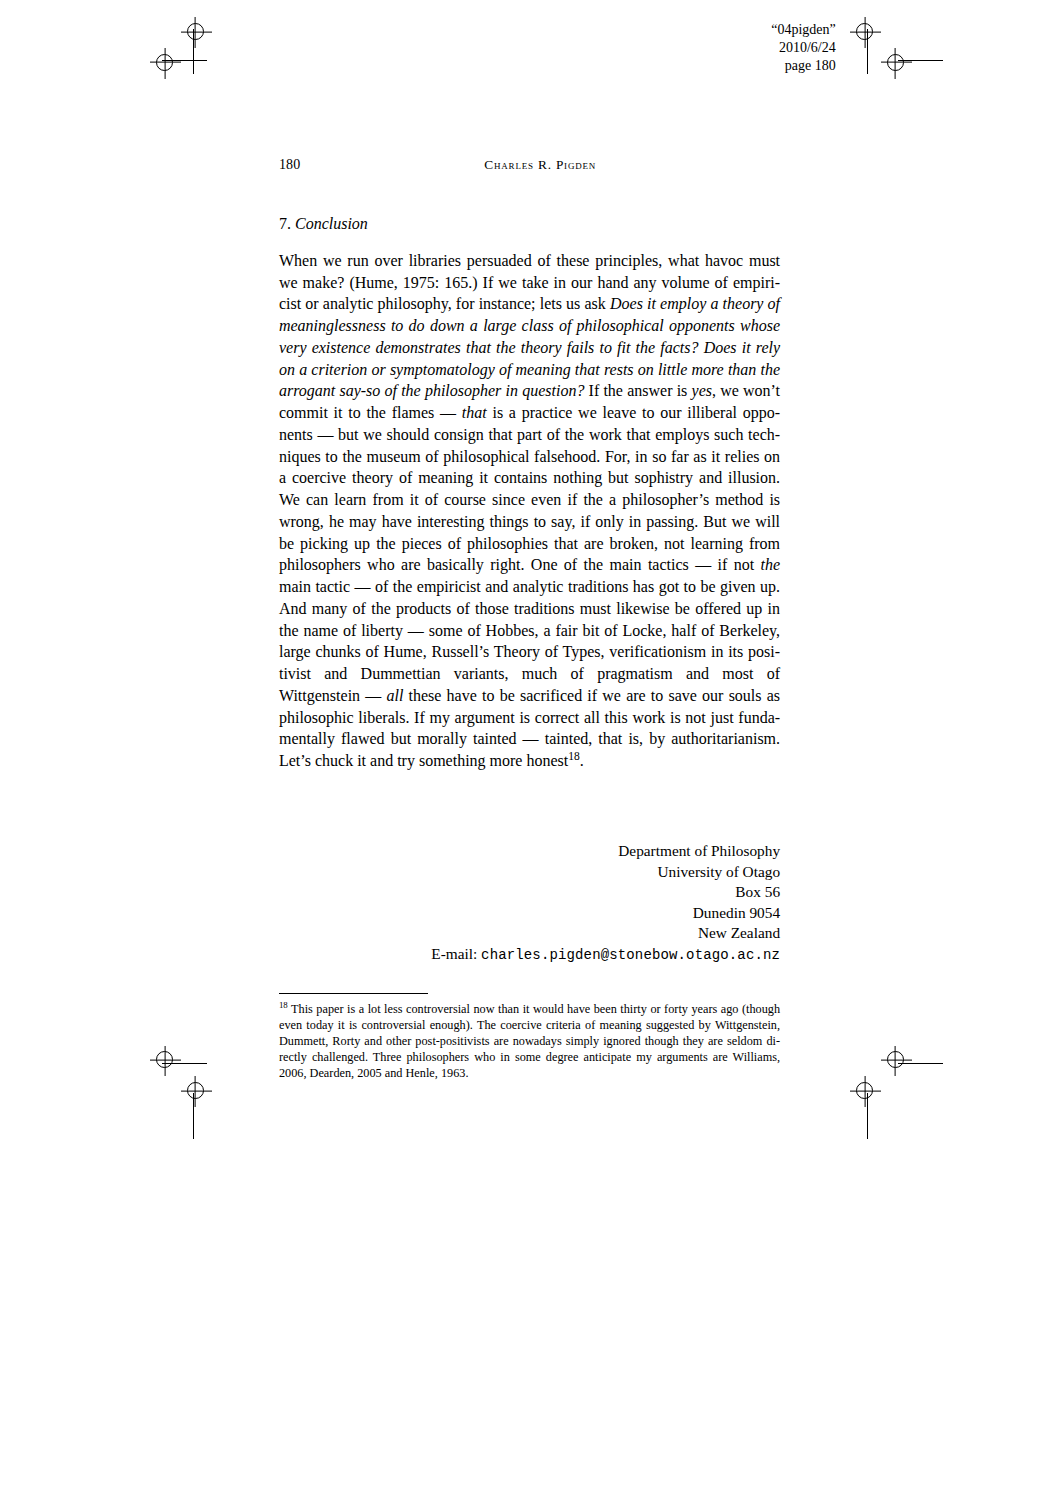“04pigden”
2010/6/24
page 180
180
Charles R. Pigden
7. Conclusion
When we run over libraries persuaded of these principles, what havoc must we make? (Hume, 1975: 165.) If we take in our hand any volume of empiricist or analytic philosophy, for instance; lets us ask Does it employ a theory of meaninglessness to do down a large class of philosophical opponents whose very existence demonstrates that the theory fails to fit the facts? Does it rely on a criterion or symptomatology of meaning that rests on little more than the arrogant say-so of the philosopher in question? If the answer is yes, we won’t commit it to the flames — that is a practice we leave to our illiberal opponents — but we should consign that part of the work that employs such techniques to the museum of philosophical falsehood. For, in so far as it relies on a coercive theory of meaning it contains nothing but sophistry and illusion. We can learn from it of course since even if the a philosopher’s method is wrong, he may have interesting things to say, if only in passing. But we will be picking up the pieces of philosophies that are broken, not learning from philosophers who are basically right. One of the main tactics — if not the main tactic — of the empiricist and analytic traditions has got to be given up. And many of the products of those traditions must likewise be offered up in the name of liberty — some of Hobbes, a fair bit of Locke, half of Berkeley, large chunks of Hume, Russell’s Theory of Types, verificationism in its positivist and Dummettian variants, much of pragmatism and most of Wittgenstein — all these have to be sacrificed if we are to save our souls as philosophic liberals. If my argument is correct all this work is not just fundamentally flawed but morally tainted — tainted, that is, by authoritarianism. Let’s chuck it and try something more honest18.
Department of Philosophy
University of Otago
Box 56
Dunedin 9054
New Zealand
E-mail: charles.pigden@stonebow.otago.ac.nz
18 This paper is a lot less controversial now than it would have been thirty or forty years ago (though even today it is controversial enough). The coercive criteria of meaning suggested by Wittgenstein, Dummett, Rorty and other post-positivists are nowadays simply ignored though they are seldom directly challenged. Three philosophers who in some degree anticipate my arguments are Williams, 2006, Dearden, 2005 and Henle, 1963.